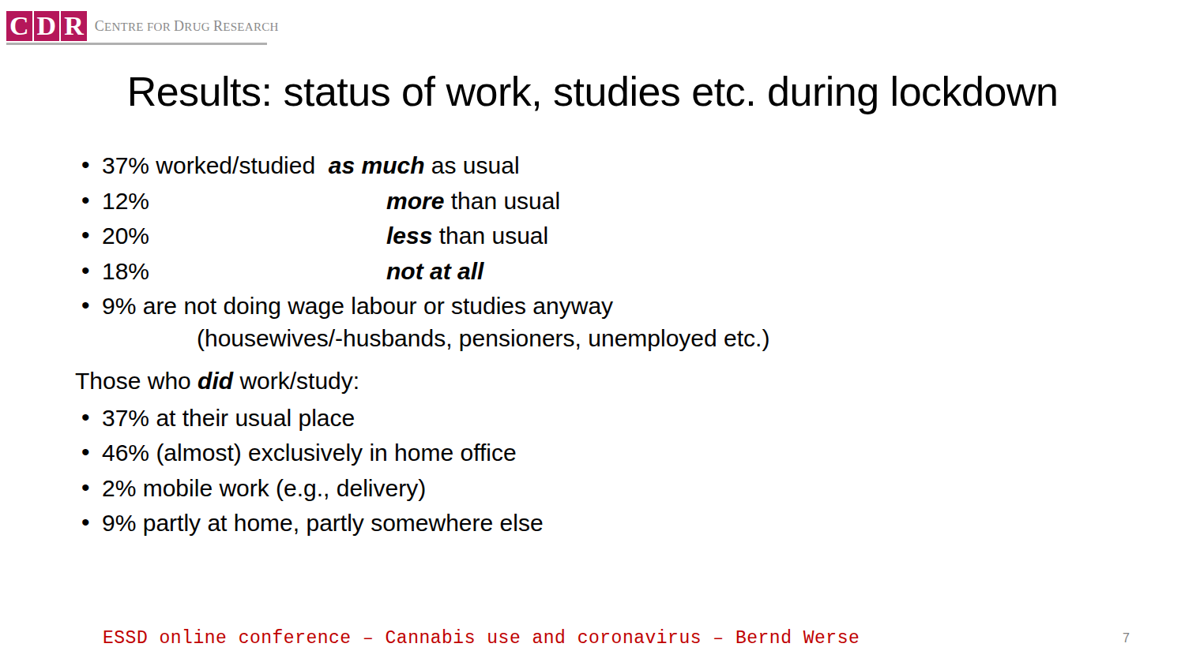C D R
CENTRE FOR DRUG RESEARCH
Results: status of work, studies etc. during lockdown
37% worked/studied as much as usual
12% more than usual
20% less than usual
18% not at all
9% are not doing wage labour or studies anyway (housewives/-husbands, pensioners, unemployed etc.)
Those who did work/study:
37% at their usual place
46% (almost) exclusively in home office
2% mobile work (e.g., delivery)
9% partly at home, partly somewhere else
ESSD online conference – Cannabis use and coronavirus – Bernd Werse
7